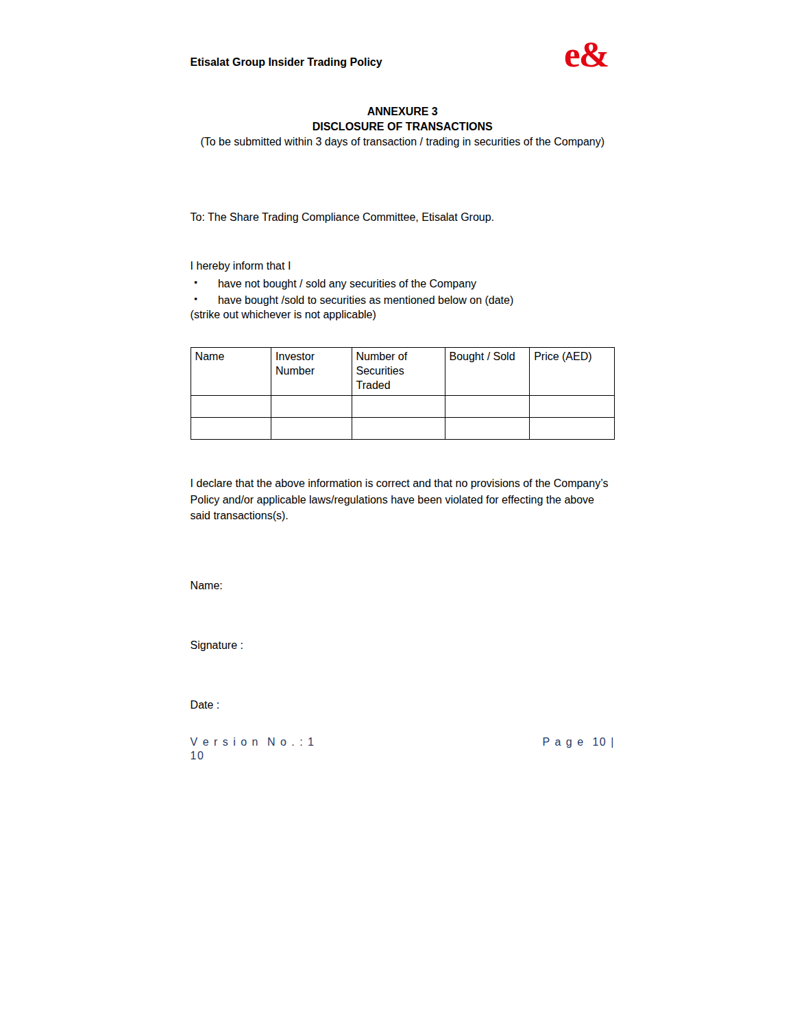e&
Etisalat Group Insider Trading Policy
ANNEXURE 3
DISCLOSURE OF TRANSACTIONS
(To be submitted within 3 days of transaction / trading in securities of the Company)
To: The Share Trading Compliance Committee, Etisalat Group.
I hereby inform that I
have not bought / sold any securities of the Company
have bought /sold to securities as mentioned below on (date)
(strike out whichever is not applicable)
| Name | Investor Number | Number of Securities Traded | Bought / Sold | Price (AED) |
| --- | --- | --- | --- | --- |
I declare that the above information is correct and that no provisions of the Company’s Policy and/or applicable laws/regulations have been violated for effecting the above said transactions(s).
Name:
Signature :
Date :
V e r s i o n N o . : 1 P a g e 10 |
10